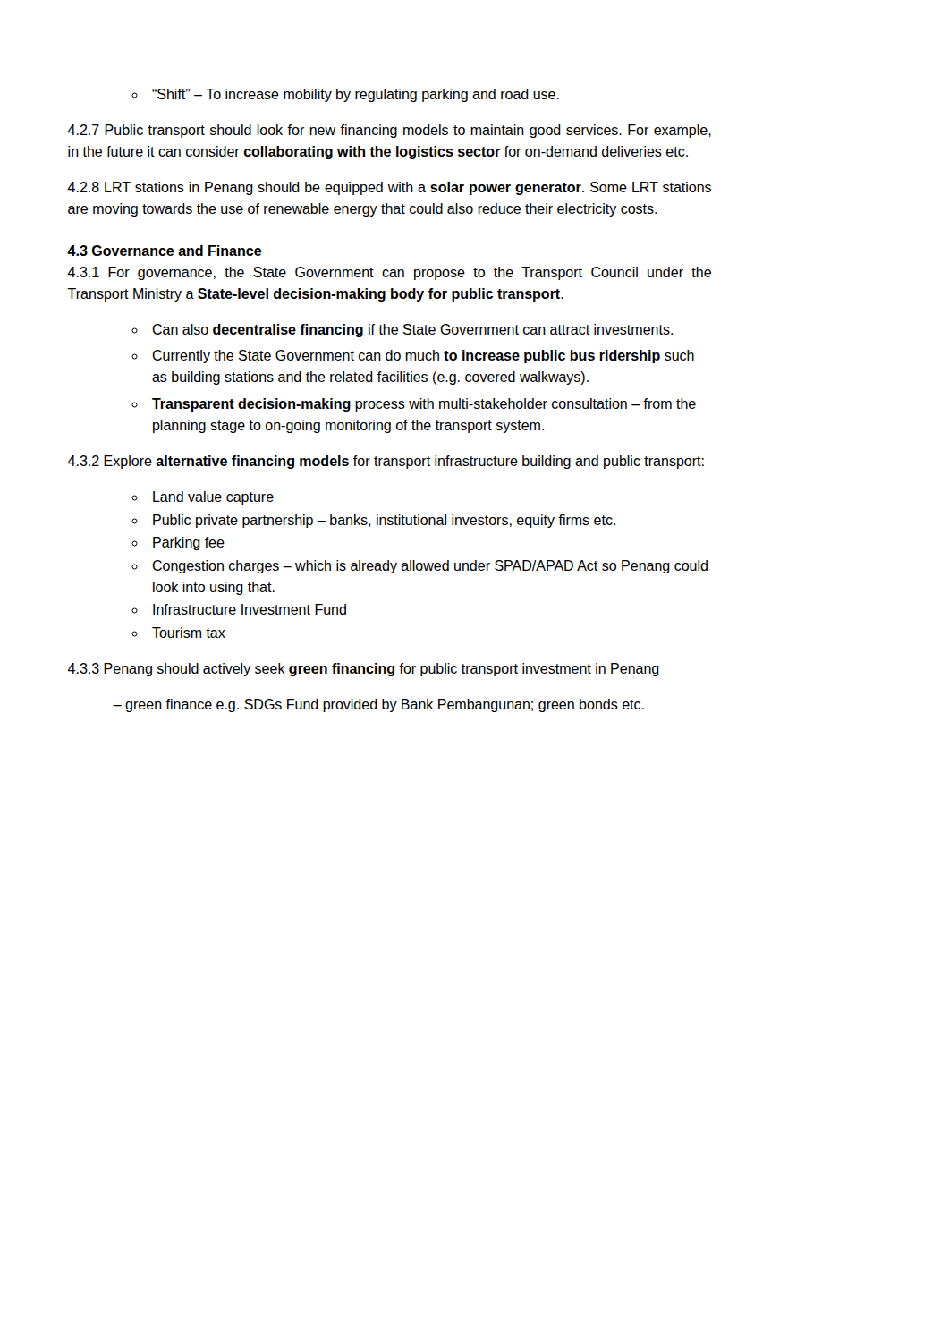“Shift” – To increase mobility by regulating parking and road use.
4.2.7 Public transport should look for new financing models to maintain good services. For example, in the future it can consider collaborating with the logistics sector for on-demand deliveries etc.
4.2.8 LRT stations in Penang should be equipped with a solar power generator. Some LRT stations are moving towards the use of renewable energy that could also reduce their electricity costs.
4.3 Governance and Finance
4.3.1 For governance, the State Government can propose to the Transport Council under the Transport Ministry a State-level decision-making body for public transport.
Can also decentralise financing if the State Government can attract investments.
Currently the State Government can do much to increase public bus ridership such as building stations and the related facilities (e.g. covered walkways).
Transparent decision-making process with multi-stakeholder consultation – from the planning stage to on-going monitoring of the transport system.
4.3.2 Explore alternative financing models for transport infrastructure building and public transport:
Land value capture
Public private partnership – banks, institutional investors, equity firms etc.
Parking fee
Congestion charges – which is already allowed under SPAD/APAD Act so Penang could look into using that.
Infrastructure Investment Fund
Tourism tax
4.3.3 Penang should actively seek green financing for public transport investment in Penang
– green finance e.g. SDGs Fund provided by Bank Pembangunan; green bonds etc.